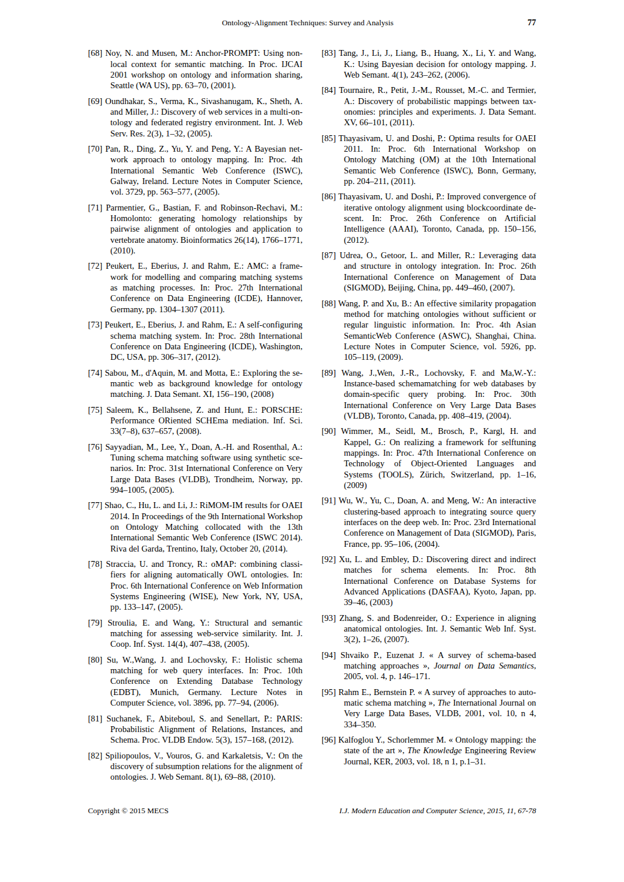Ontology-Alignment Techniques: Survey and Analysis 77
Noy, N. and Musen, M.: Anchor-PROMPT: Using non-local context for semantic matching. In Proc. IJCAI 2001 workshop on ontology and information sharing, Seattle (WA US), pp. 63–70, (2001).
Oundhakar, S., Verma, K., Sivashanugam, K., Sheth, A. and Miller, J.: Discovery of web services in a multi-ontology and federated registry environment. Int. J. Web Serv. Res. 2(3), 1–32, (2005).
Pan, R., Ding, Z., Yu, Y. and Peng, Y.: A Bayesian network approach to ontology mapping. In: Proc. 4th International Semantic Web Conference (ISWC), Galway, Ireland. Lecture Notes in Computer Science, vol. 3729, pp. 563–577, (2005).
Parmentier, G., Bastian, F. and Robinson-Rechavi, M.: Homolonto: generating homology relationships by pairwise alignment of ontologies and application to vertebrate anatomy. Bioinformatics 26(14), 1766–1771, (2010).
Peukert, E., Eberius, J. and Rahm, E.: AMC: a framework for modelling and comparing matching systems as matching processes. In: Proc. 27th International Conference on Data Engineering (ICDE), Hannover, Germany, pp. 1304–1307 (2011).
Peukert, E., Eberius, J. and Rahm, E.: A self-configuring schema matching system. In: Proc. 28th International Conference on Data Engineering (ICDE), Washington, DC, USA, pp. 306–317, (2012).
Sabou, M., d'Aquin, M. and Motta, E.: Exploring the semantic web as background knowledge for ontology matching. J. Data Semant. XI, 156–190, (2008)
Saleem, K., Bellahsene, Z. and Hunt, E.: PORSCHE: Performance ORiented SCHEma mediation. Inf. Sci. 33(7–8), 637–657, (2008).
Sayyadian, M., Lee, Y., Doan, A.-H. and Rosenthal, A.: Tuning schema matching software using synthetic scenarios. In: Proc. 31st International Conference on Very Large Data Bases (VLDB), Trondheim, Norway, pp. 994–1005, (2005).
Shao, C., Hu, L. and Li, J.: RiMOM-IM results for OAEI 2014. In Proceedings of the 9th International Workshop on Ontology Matching collocated with the 13th International Semantic Web Conference (ISWC 2014). Riva del Garda, Trentino, Italy, October 20, (2014).
Straccia, U. and Troncy, R.: oMAP: combining classifiers for aligning automatically OWL ontologies. In: Proc. 6th International Conference on Web Information Systems Engineering (WISE), New York, NY, USA, pp. 133–147, (2005).
Stroulia, E. and Wang, Y.: Structural and semantic matching for assessing web-service similarity. Int. J. Coop. Inf. Syst. 14(4), 407–438, (2005).
Su, W.,Wang, J. and Lochovsky, F.: Holistic schema matching for web query interfaces. In: Proc. 10th Conference on Extending Database Technology (EDBT), Munich, Germany. Lecture Notes in Computer Science, vol. 3896, pp. 77–94, (2006).
Suchanek, F., Abiteboul, S. and Senellart, P.: PARIS: Probabilistic Alignment of Relations, Instances, and Schema. Proc. VLDB Endow. 5(3), 157–168, (2012).
Spiliopoulos, V., Vouros, G. and Karkaletsis, V.: On the discovery of subsumption relations for the alignment of ontologies. J. Web Semant. 8(1), 69–88, (2010).
Tang, J., Li, J., Liang, B., Huang, X., Li, Y. and Wang, K.: Using Bayesian decision for ontology mapping. J. Web Semant. 4(1), 243–262, (2006).
Tournaire, R., Petit, J.-M., Rousset, M.-C. and Termier, A.: Discovery of probabilistic mappings between taxonomies: principles and experiments. J. Data Semant. XV, 66–101, (2011).
Thayasivam, U. and Doshi, P.: Optima results for OAEI 2011. In: Proc. 6th International Workshop on Ontology Matching (OM) at the 10th International Semantic Web Conference (ISWC), Bonn, Germany, pp. 204–211, (2011).
Thayasivam, U. and Doshi, P.: Improved convergence of iterative ontology alignment using blockcoordinate descent. In: Proc. 26th Conference on Artificial Intelligence (AAAI), Toronto, Canada, pp. 150–156, (2012).
Udrea, O., Getoor, L. and Miller, R.: Leveraging data and structure in ontology integration. In: Proc. 26th International Conference on Management of Data (SIGMOD), Beijing, China, pp. 449–460, (2007).
Wang, P. and Xu, B.: An effective similarity propagation method for matching ontologies without sufficient or regular linguistic information. In: Proc. 4th Asian SemanticWeb Conference (ASWC), Shanghai, China. Lecture Notes in Computer Science, vol. 5926, pp. 105–119, (2009).
Wang, J.,Wen, J.-R., Lochovsky, F. and Ma,W.-Y.: Instance-based schemamatching for web databases by domain-specific query probing. In: Proc. 30th International Conference on Very Large Data Bases (VLDB), Toronto, Canada, pp. 408–419, (2004).
Wimmer, M., Seidl, M., Brosch, P., Kargl, H. and Kappel, G.: On realizing a framework for selftuning mappings. In: Proc. 47th International Conference on Technology of Object-Oriented Languages and Systems (TOOLS), Zürich, Switzerland, pp. 1–16, (2009)
Wu, W., Yu, C., Doan, A. and Meng, W.: An interactive clustering-based approach to integrating source query interfaces on the deep web. In: Proc. 23rd International Conference on Management of Data (SIGMOD), Paris, France, pp. 95–106, (2004).
Xu, L. and Embley, D.: Discovering direct and indirect matches for schema elements. In: Proc. 8th International Conference on Database Systems for Advanced Applications (DASFAA), Kyoto, Japan, pp. 39–46, (2003)
Zhang, S. and Bodenreider, O.: Experience in aligning anatomical ontologies. Int. J. Semantic Web Inf. Syst. 3(2), 1–26, (2007).
Shvaiko P., Euzenat J. « A survey of schema-based matching approaches », Journal on Data Semantics, 2005, vol. 4, p. 146–171.
Rahm E., Bernstein P. « A survey of approaches to automatic schema matching », The International Journal on Very Large Data Bases, VLDB, 2001, vol. 10, n 4, 334–350.
Kalfoglou Y., Schorlemmer M. « Ontology mapping: the state of the art », The Knowledge Engineering Review Journal, KER, 2003, vol. 18, n 1, p.1–31.
Copyright © 2015 MECS I.J. Modern Education and Computer Science, 2015, 11, 67-78